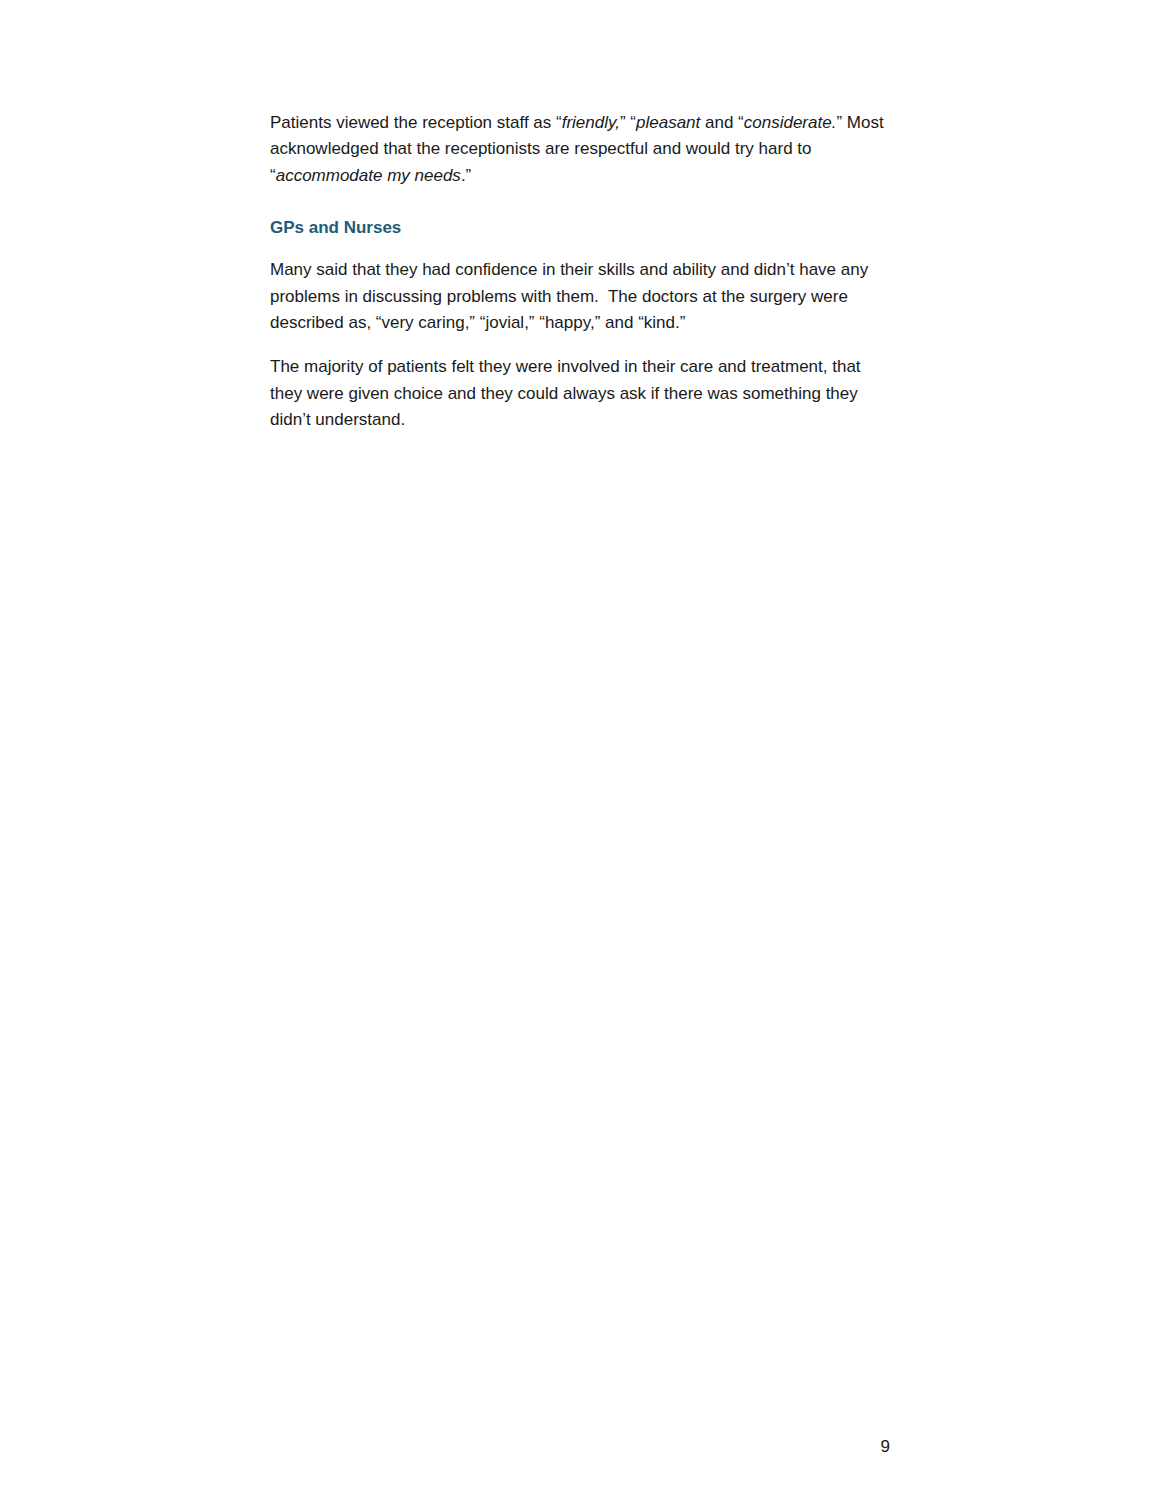Patients viewed the reception staff as “friendly,” “pleasant and “considerate.” Most acknowledged that the receptionists are respectful and would try hard to “accommodate my needs.”
GPs and Nurses
Many said that they had confidence in their skills and ability and didn’t have any problems in discussing problems with them. The doctors at the surgery were described as, “very caring,” “jovial,” “happy,” and “kind.”
The majority of patients felt they were involved in their care and treatment, that they were given choice and they could always ask if there was something they didn’t understand.
9